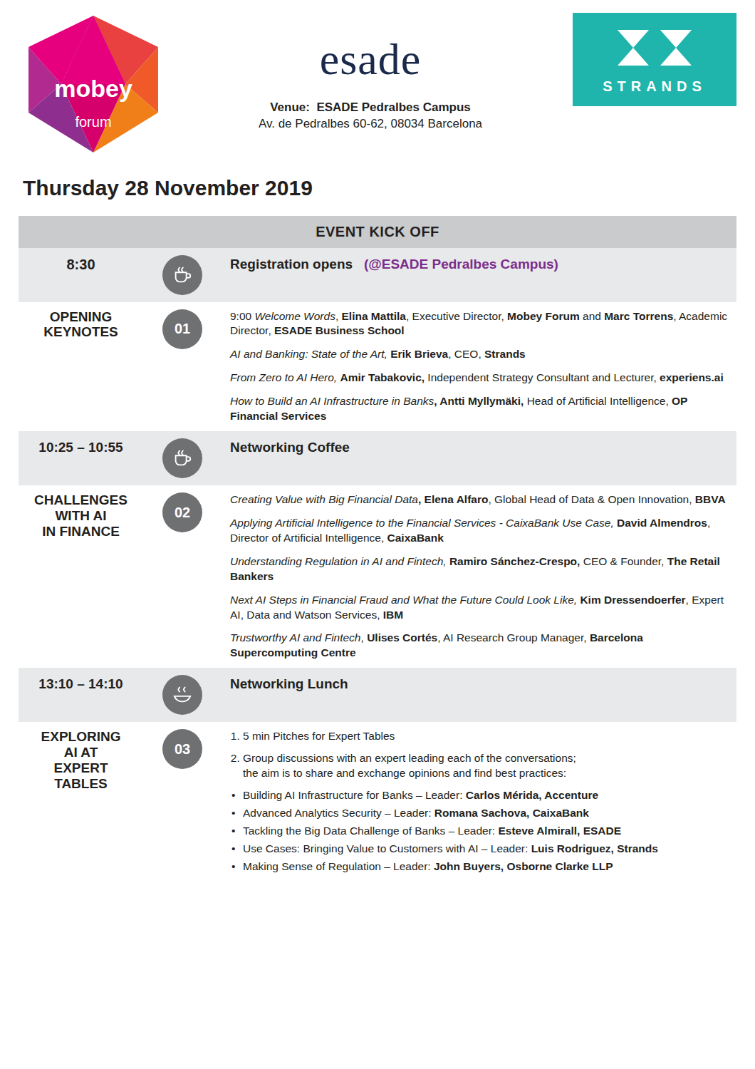mobey forum
esade
Venue: ESADE Pedralbes Campus
Av. de Pedralbes 60-62, 08034 Barcelona
STRANDS
Thursday 28 November 2019
| EVENT KICK OFF |
| 8:30 | | Registration opens (@ESADE Pedralbes Campus) |
| OPENING KEYNOTES | 01 | 9:00 Welcome Words , Elina Mattila , Executive Director, Mobey Forum and Marc Torrens , Academic Director, ESADE Business School AI and Banking: State of the Art, Erik Brieva , CEO, Strands From Zero to AI Hero, Amir Tabakovic, Independent Strategy Consultant and Lecturer, experiens.ai How to Build an AI Infrastructure in Banks , Antti Myllymäki, Head of Artificial Intelligence, OP Financial Services |
| 10:25 – 10:55 | | Networking Coffee |
| CHALLENGES WITH AI IN FINANCE | 02 | Creating Value with Big Financial Data , Elena Alfaro , Global Head of Data & Open Innovation, BBVA Applying Artificial Intelligence to the Financial Services - CaixaBank Use Case, David Almendros , Director of Artificial Intelligence, CaixaBank Understanding Regulation in AI and Fintech, Ramiro Sánchez-Crespo, CEO & Founder, The Retail Bankers Next AI Steps in Financial Fraud and What the Future Could Look Like, Kim Dressendoerfer , Expert AI, Data and Watson Services, IBM Trustworthy AI and Fintech , Ulises Cortés , AI Research Group Manager, Barcelona Supercomputing Centre |
| 13:10 – 14:10 | | Networking Lunch |
| EXPLORING AI AT EXPERT TABLES | 03 | 5 min Pitches for Expert Tables Group discussions with an expert leading each of the conversations; the aim is to share and exchange opinions and find best practices: Building AI Infrastructure for Banks – Leader: Carlos Mérida, Accenture Advanced Analytics Security – Leader: Romana Sachova, CaixaBank Tackling the Big Data Challenge of Banks – Leader: Esteve Almirall, ESADE Use Cases: Bringing Value to Customers with AI – Leader: Luis Rodriguez, Strands Making Sense of Regulation – Leader: John Buyers, Osborne Clarke LLP |